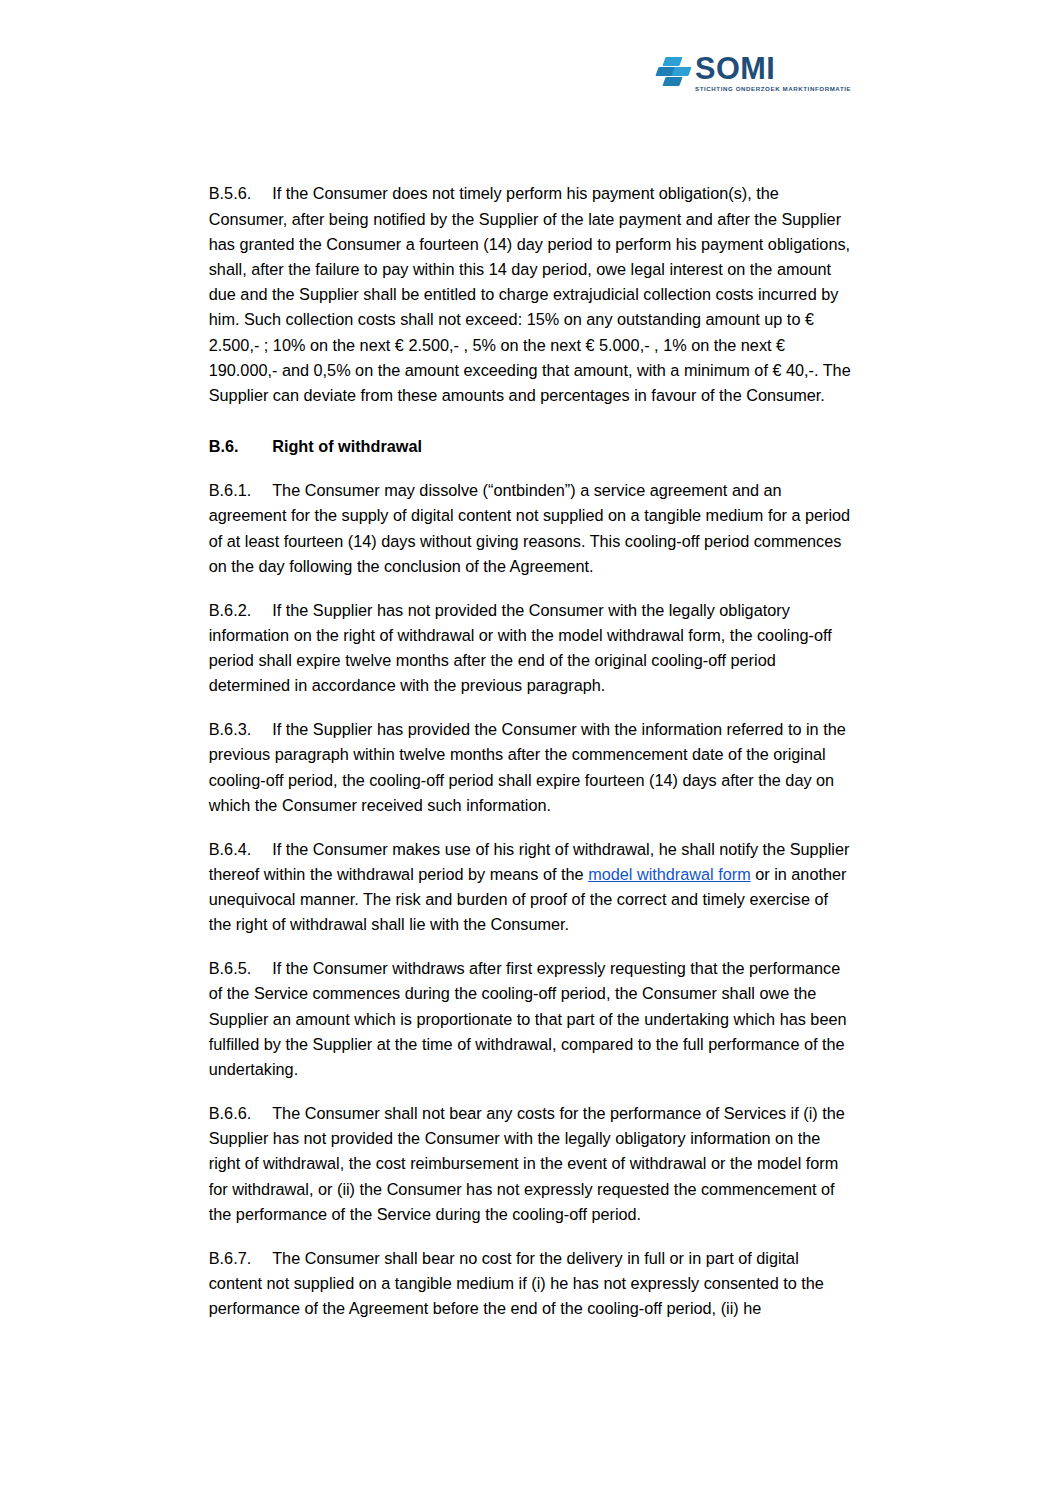SOMI STICHTING ONDERZOEK MARKTINFORMATIE
B.5.6. If the Consumer does not timely perform his payment obligation(s), the Consumer, after being notified by the Supplier of the late payment and after the Supplier has granted the Consumer a fourteen (14) day period to perform his payment obligations, shall, after the failure to pay within this 14 day period, owe legal interest on the amount due and the Supplier shall be entitled to charge extrajudicial collection costs incurred by him. Such collection costs shall not exceed: 15% on any outstanding amount up to € 2.500,- ; 10% on the next € 2.500,- , 5% on the next € 5.000,- , 1% on the next € 190.000,- and 0,5% on the amount exceeding that amount, with a minimum of € 40,-. The Supplier can deviate from these amounts and percentages in favour of the Consumer.
B.6. Right of withdrawal
B.6.1. The Consumer may dissolve (“ontbinden”) a service agreement and an agreement for the supply of digital content not supplied on a tangible medium for a period of at least fourteen (14) days without giving reasons. This cooling-off period commences on the day following the conclusion of the Agreement.
B.6.2. If the Supplier has not provided the Consumer with the legally obligatory information on the right of withdrawal or with the model withdrawal form, the cooling-off period shall expire twelve months after the end of the original cooling-off period determined in accordance with the previous paragraph.
B.6.3. If the Supplier has provided the Consumer with the information referred to in the previous paragraph within twelve months after the commencement date of the original cooling-off period, the cooling-off period shall expire fourteen (14) days after the day on which the Consumer received such information.
B.6.4. If the Consumer makes use of his right of withdrawal, he shall notify the Supplier thereof within the withdrawal period by means of the model withdrawal form or in another unequivocal manner. The risk and burden of proof of the correct and timely exercise of the right of withdrawal shall lie with the Consumer.
B.6.5. If the Consumer withdraws after first expressly requesting that the performance of the Service commences during the cooling-off period, the Consumer shall owe the Supplier an amount which is proportionate to that part of the undertaking which has been fulfilled by the Supplier at the time of withdrawal, compared to the full performance of the undertaking.
B.6.6. The Consumer shall not bear any costs for the performance of Services if (i) the Supplier has not provided the Consumer with the legally obligatory information on the right of withdrawal, the cost reimbursement in the event of withdrawal or the model form for withdrawal, or (ii) the Consumer has not expressly requested the commencement of the performance of the Service during the cooling-off period.
B.6.7. The Consumer shall bear no cost for the delivery in full or in part of digital content not supplied on a tangible medium if (i) he has not expressly consented to the performance of the Agreement before the end of the cooling-off period, (ii) he